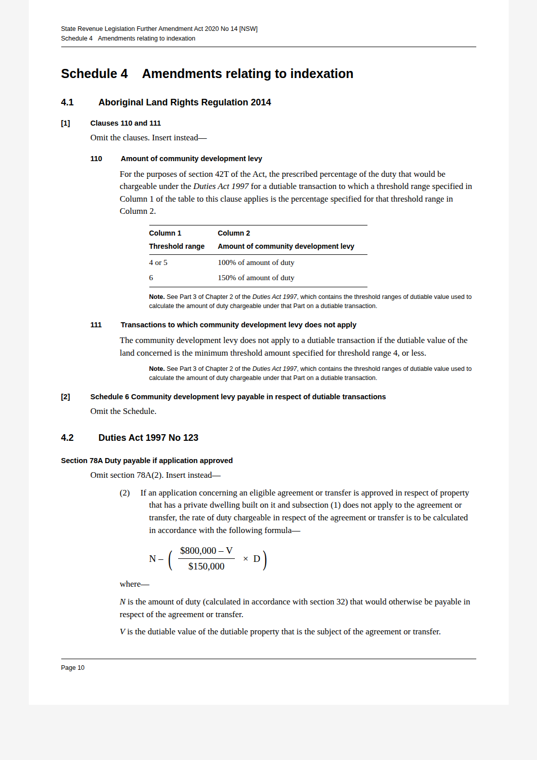State Revenue Legislation Further Amendment Act 2020 No 14 [NSW] Schedule 4 Amendments relating to indexation
Schedule 4 Amendments relating to indexation
4.1 Aboriginal Land Rights Regulation 2014
[1] Clauses 110 and 111
Omit the clauses. Insert instead—
110 Amount of community development levy
For the purposes of section 42T of the Act, the prescribed percentage of the duty that would be chargeable under the Duties Act 1997 for a dutiable transaction to which a threshold range specified in Column 1 of the table to this clause applies is the percentage specified for that threshold range in Column 2.
| Column 1 | Column 2 |
| --- | --- |
| Threshold range | Amount of community development levy |
| 4 or 5 | 100% of amount of duty |
| 6 | 150% of amount of duty |
Note. See Part 3 of Chapter 2 of the Duties Act 1997, which contains the threshold ranges of dutiable value used to calculate the amount of duty chargeable under that Part on a dutiable transaction.
111 Transactions to which community development levy does not apply
The community development levy does not apply to a dutiable transaction if the dutiable value of the land concerned is the minimum threshold amount specified for threshold range 4, or less.
Note. See Part 3 of Chapter 2 of the Duties Act 1997, which contains the threshold ranges of dutiable value used to calculate the amount of duty chargeable under that Part on a dutiable transaction.
[2] Schedule 6 Community development levy payable in respect of dutiable transactions
Omit the Schedule.
4.2 Duties Act 1997 No 123
Section 78A Duty payable if application approved
Omit section 78A(2). Insert instead—
(2) If an application concerning an eligible agreement or transfer is approved in respect of property that has a private dwelling built on it and subsection (1) does not apply to the agreement or transfer, the rate of duty chargeable in respect of the agreement or transfer is to be calculated in accordance with the following formula—
N – ( $800,000 – V $150,000 × D )
where—
N is the amount of duty (calculated in accordance with section 32) that would otherwise be payable in respect of the agreement or transfer.
V is the dutiable value of the dutiable property that is the subject of the agreement or transfer.
Page 10